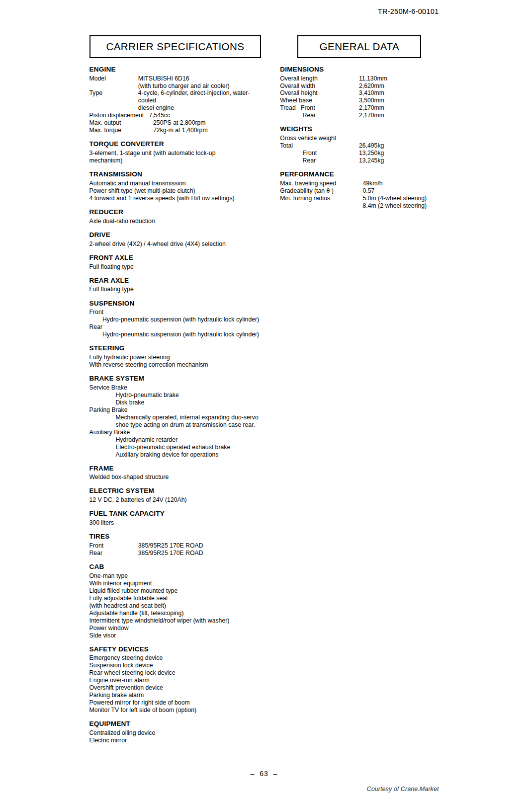TR-250M-6-00101
CARRIER SPECIFICATIONS
ENGINE
Model
MITSUBISHI 6D16
(with turbo charger and air cooler)
Type
4-cycle, 6-cylinder, direct-injection, water-cooled
diesel engine
Piston displacement 7,545cc
Max. output
250PS at 2,800rpm
Max. torque
72kg·m at 1,400rpm
TORQUE CONVERTER
3-element, 1-stage unit (with automatic lock-up
mechanism)
TRANSMISSION
Automatic and manual transmission
Power shift type (wet multi-plate clutch)
4 forward and 1 reverse speeds (with Hi/Low settings)
REDUCER
Axle dual-ratio reduction
DRIVE
2-wheel drive (4X2) / 4-wheel drive (4X4) selection
FRONT AXLE
Full floating type
REAR AXLE
Full floating type
SUSPENSION
Front
Hydro-pneumatic suspension (with hydraulic lock cylinder)
Rear
Hydro-pneumatic suspension (with hydraulic lock cylinder)
STEERING
Fully hydraulic power steering
With reverse steering correction mechanism
BRAKE SYSTEM
Service Brake
Hydro-pneumatic brake
Disk brake
Parking Brake
Mechanically operated, internal expanding duo-servo
shoe type acting on drum at transmission case rear.
Auxiliary Brake
Hydrodynamic retarder
Electro-pneumatic operated exhaust brake
Auxiliary braking device for operations
FRAME
Welded box-shaped structure
ELECTRIC SYSTEM
12 V DC. 2 batteries of 24V (120Ah)
FUEL TANK CAPACITY
300 liters
TIRES
Front
385/95R25 170E ROAD
Rear
385/95R25 170E ROAD
CAB
One-man type
With interior equipment
Liquid filled rubber mounted type
Fully adjustable foldable seat
(with headrest and seat belt)
Adjustable handle (tilt, telescoping)
Intermittent type windshield/roof wiper (with washer)
Power window
Side visor
SAFETY DEVICES
Emergency steering device
Suspension lock device
Rear wheel steering lock device
Engine over-run alarm
Overshift prevention device
Parking brake alarm
Powered mirror for right side of boom
Monitor TV for left side of boom (option)
EQUIPMENT
Centralized oiling device
Electric mirror
GENERAL DATA
DIMENSIONS
Overall length
11,130mm
Overall width
2,620mm
Overall height
3,410mm
Wheel base
3,500mm
Tread Front
2,170mm
Rear
2,170mm
WEIGHTS
Gross vehicle weight
Total
26,495kg
Front
13,250kg
Rear
13,245kg
PERFORMANCE
Max. traveling speed
49km/h
Gradeability (tan θ )
0.57
Min. turning radius
5.0m (4-wheel steering)
8.4m (2-wheel steering)
– 63 –
Courtesy of Crane.Market